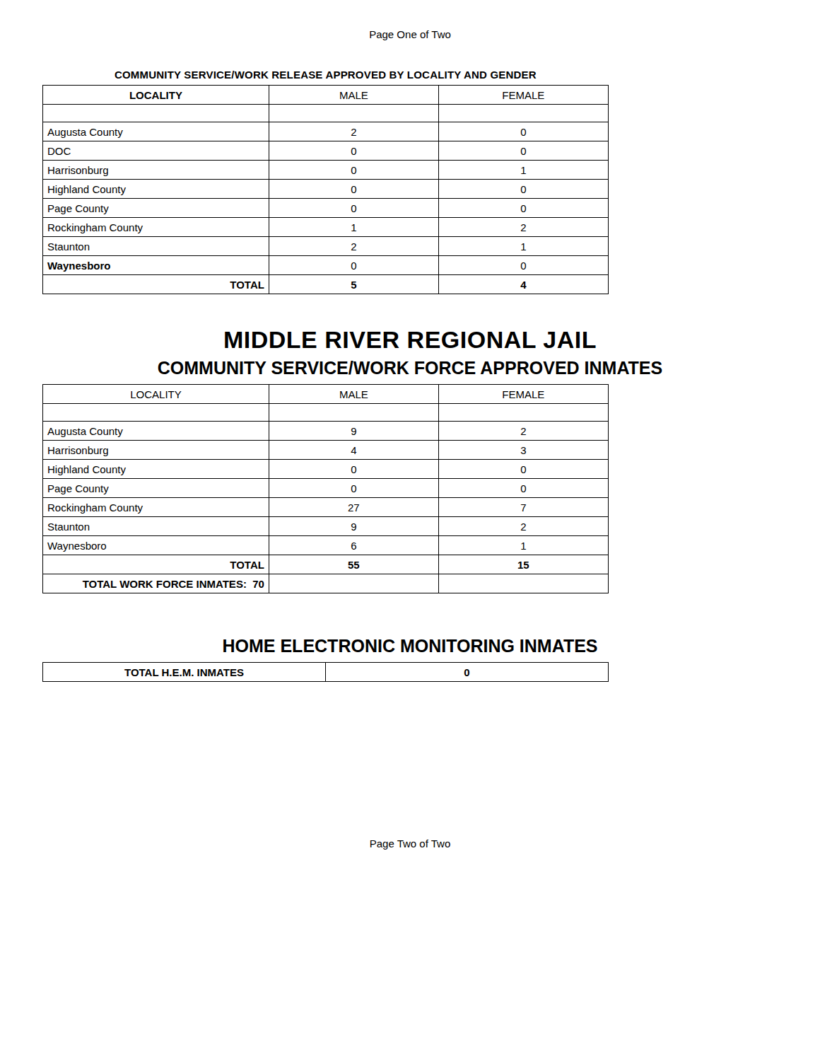Page One of Two
COMMUNITY SERVICE/WORK RELEASE APPROVED BY LOCALITY AND GENDER
| LOCALITY | MALE | FEMALE |
| --- | --- | --- |
| Augusta County | 2 | 0 |
| DOC | 0 | 0 |
| Harrisonburg | 0 | 1 |
| Highland County | 0 | 0 |
| Page County | 0 | 0 |
| Rockingham County | 1 | 2 |
| Staunton | 2 | 1 |
| Waynesboro | 0 | 0 |
| TOTAL | 5 | 4 |
MIDDLE RIVER REGIONAL JAIL
COMMUNITY SERVICE/WORK FORCE APPROVED INMATES
| LOCALITY | MALE | FEMALE |
| --- | --- | --- |
| Augusta County | 9 | 2 |
| Harrisonburg | 4 | 3 |
| Highland County | 0 | 0 |
| Page County | 0 | 0 |
| Rockingham County | 27 | 7 |
| Staunton | 9 | 2 |
| Waynesboro | 6 | 1 |
| TOTAL | 55 | 15 |
| TOTAL WORK FORCE INMATES: 70 | | |
HOME ELECTRONIC MONITORING INMATES
| TOTAL H.E.M. INMATES | 0 |
Page Two of Two